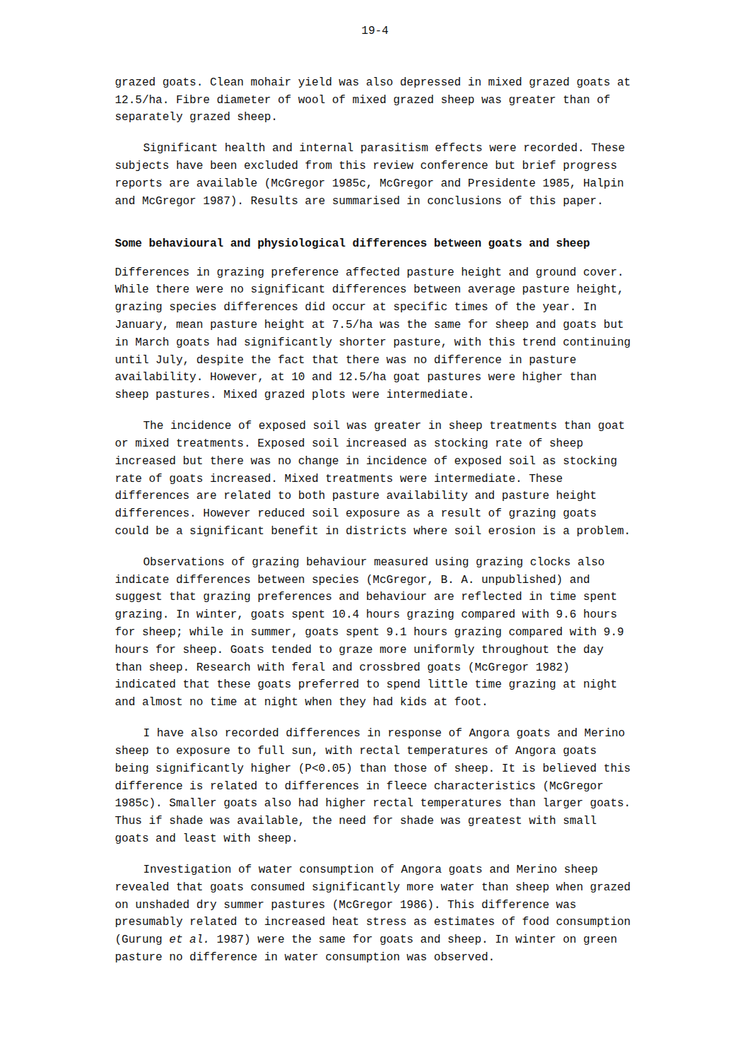19-4
grazed goats. Clean mohair yield was also depressed in mixed grazed goats at 12.5/ha. Fibre diameter of wool of mixed grazed sheep was greater than of separately grazed sheep.
Significant health and internal parasitism effects were recorded. These subjects have been excluded from this review conference but brief progress reports are available (McGregor 1985c, McGregor and Presidente 1985, Halpin and McGregor 1987). Results are summarised in conclusions of this paper.
Some behavioural and physiological differences between goats and sheep
Differences in grazing preference affected pasture height and ground cover. While there were no significant differences between average pasture height, grazing species differences did occur at specific times of the year. In January, mean pasture height at 7.5/ha was the same for sheep and goats but in March goats had significantly shorter pasture, with this trend continuing until July, despite the fact that there was no difference in pasture availability. However, at 10 and 12.5/ha goat pastures were higher than sheep pastures. Mixed grazed plots were intermediate.
The incidence of exposed soil was greater in sheep treatments than goat or mixed treatments. Exposed soil increased as stocking rate of sheep increased but there was no change in incidence of exposed soil as stocking rate of goats increased. Mixed treatments were intermediate. These differences are related to both pasture availability and pasture height differences. However reduced soil exposure as a result of grazing goats could be a significant benefit in districts where soil erosion is a problem.
Observations of grazing behaviour measured using grazing clocks also indicate differences between species (McGregor, B. A. unpublished) and suggest that grazing preferences and behaviour are reflected in time spent grazing. In winter, goats spent 10.4 hours grazing compared with 9.6 hours for sheep; while in summer, goats spent 9.1 hours grazing compared with 9.9 hours for sheep. Goats tended to graze more uniformly throughout the day than sheep. Research with feral and crossbred goats (McGregor 1982) indicated that these goats preferred to spend little time grazing at night and almost no time at night when they had kids at foot.
I have also recorded differences in response of Angora goats and Merino sheep to exposure to full sun, with rectal temperatures of Angora goats being significantly higher (P<0.05) than those of sheep. It is believed this difference is related to differences in fleece characteristics (McGregor 1985c). Smaller goats also had higher rectal temperatures than larger goats. Thus if shade was available, the need for shade was greatest with small goats and least with sheep.
Investigation of water consumption of Angora goats and Merino sheep revealed that goats consumed significantly more water than sheep when grazed on unshaded dry summer pastures (McGregor 1986). This difference was presumably related to increased heat stress as estimates of food consumption (Gurung et al. 1987) were the same for goats and sheep. In winter on green pasture no difference in water consumption was observed.